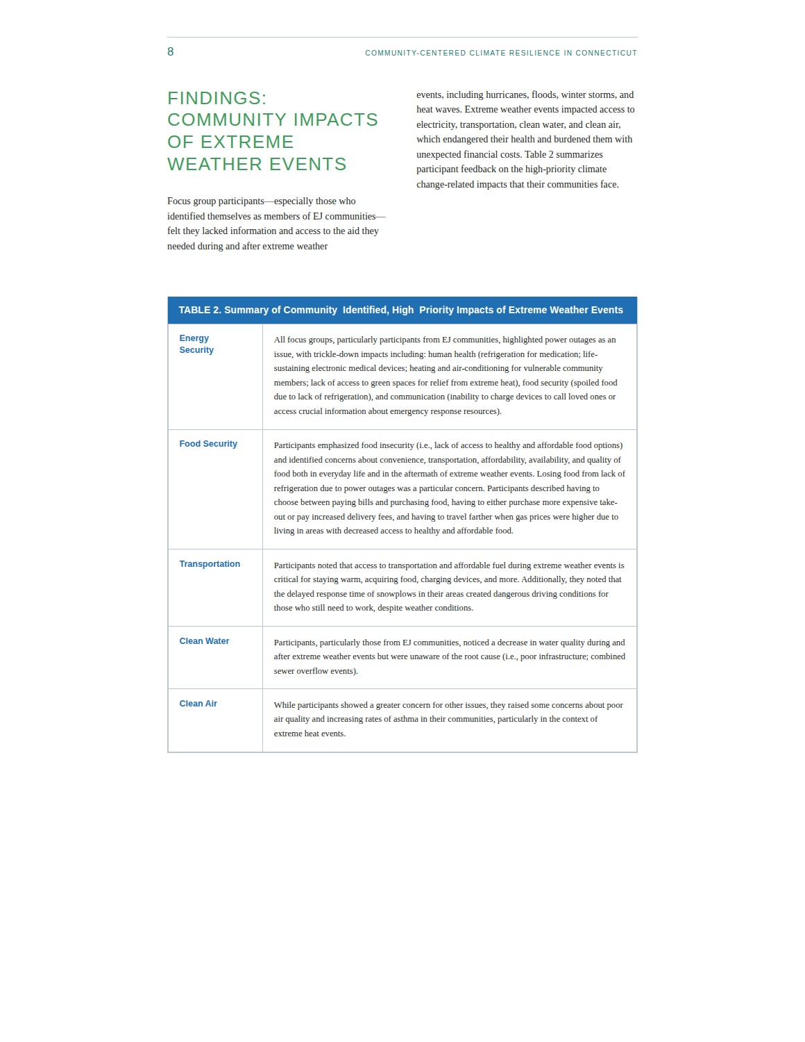8
Community-Centered Climate Resilience in Connecticut
Findings: Community Impacts of Extreme Weather Events
Focus group participants—especially those who identified themselves as members of EJ communities—felt they lacked information and access to the aid they needed during and after extreme weather
events, including hurricanes, floods, winter storms, and heat waves. Extreme weather events impacted access to electricity, transportation, clean water, and clean air, which endangered their health and burdened them with unexpected financial costs. Table 2 summarizes participant feedback on the high-priority climate change-related impacts that their communities face.
TABLE 2. Summary of Community Identified, High Priority Impacts of Extreme Weather Events
| Energy Security | All focus groups, particularly participants from EJ communities, highlighted power outages as an issue, with trickle-down impacts including: human health (refrigeration for medication; life-sustaining electronic medical devices; heating and air-conditioning for vulnerable community members; lack of access to green spaces for relief from extreme heat), food security (spoiled food due to lack of refrigeration), and communication (inability to charge devices to call loved ones or access crucial information about emergency response resources). |
| Food Security | Participants emphasized food insecurity (i.e., lack of access to healthy and affordable food options) and identified concerns about convenience, transportation, affordability, availability, and quality of food both in everyday life and in the aftermath of extreme weather events. Losing food from lack of refrigeration due to power outages was a particular concern. Participants described having to choose between paying bills and purchasing food, having to either purchase more expensive take-out or pay increased delivery fees, and having to travel farther when gas prices were higher due to living in areas with decreased access to healthy and affordable food. |
| Transportation | Participants noted that access to transportation and affordable fuel during extreme weather events is critical for staying warm, acquiring food, charging devices, and more. Additionally, they noted that the delayed response time of snowplows in their areas created dangerous driving conditions for those who still need to work, despite weather conditions. |
| Clean Water | Participants, particularly those from EJ communities, noticed a decrease in water quality during and after extreme weather events but were unaware of the root cause (i.e., poor infrastructure; combined sewer overflow events). |
| Clean Air | While participants showed a greater concern for other issues, they raised some concerns about poor air quality and increasing rates of asthma in their communities, particularly in the context of extreme heat events. |